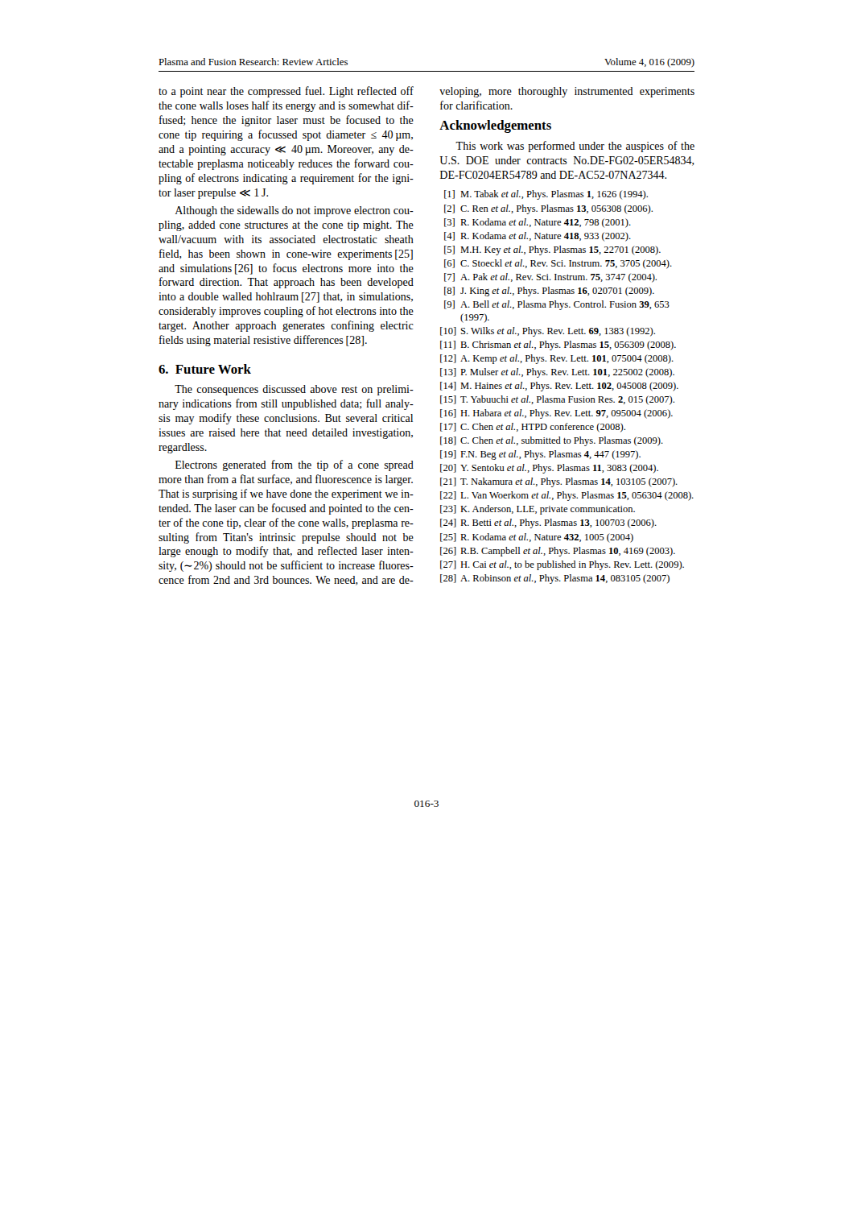Plasma and Fusion Research: Review Articles Volume 4, 016 (2009)
to a point near the compressed fuel. Light reflected off the cone walls loses half its energy and is somewhat diffused; hence the ignitor laser must be focused to the cone tip requiring a focussed spot diameter ≤ 40 µm, and a pointing accuracy ≪ 40 µm. Moreover, any detectable preplasma noticeably reduces the forward coupling of electrons indicating a requirement for the ignitor laser prepulse ≪ 1 J.
Although the sidewalls do not improve electron coupling, added cone structures at the cone tip might. The wall/vacuum with its associated electrostatic sheath field, has been shown in cone-wire experiments [25] and simulations [26] to focus electrons more into the forward direction. That approach has been developed into a double walled hohlraum [27] that, in simulations, considerably improves coupling of hot electrons into the target. Another approach generates confining electric fields using material resistive differences [28].
6. Future Work
The consequences discussed above rest on preliminary indications from still unpublished data; full analysis may modify these conclusions. But several critical issues are raised here that need detailed investigation, regardless.
Electrons generated from the tip of a cone spread more than from a flat surface, and fluorescence is larger. That is surprising if we have done the experiment we intended. The laser can be focused and pointed to the center of the cone tip, clear of the cone walls, preplasma resulting from Titan's intrinsic prepulse should not be large enough to modify that, and reflected laser intensity, (∼2%) should not be sufficient to increase fluorescence from 2nd and 3rd bounces. We need, and are developing, more thoroughly instrumented experiments for clarification.
Acknowledgements
This work was performed under the auspices of the U.S. DOE under contracts No.DE-FG02-05ER54834, DE-FC0204ER54789 and DE-AC52-07NA27344.
[1] M. Tabak et al., Phys. Plasmas 1, 1626 (1994).
[2] C. Ren et al., Phys. Plasmas 13, 056308 (2006).
[3] R. Kodama et al., Nature 412, 798 (2001).
[4] R. Kodama et al., Nature 418, 933 (2002).
[5] M.H. Key et al., Phys. Plasmas 15, 22701 (2008).
[6] C. Stoeckl et al., Rev. Sci. Instrum. 75, 3705 (2004).
[7] A. Pak et al., Rev. Sci. Instrum. 75, 3747 (2004).
[8] J. King et al., Phys. Plasmas 16, 020701 (2009).
[9] A. Bell et al., Plasma Phys. Control. Fusion 39, 653 (1997).
[10] S. Wilks et al., Phys. Rev. Lett. 69, 1383 (1992).
[11] B. Chrisman et al., Phys. Plasmas 15, 056309 (2008).
[12] A. Kemp et al., Phys. Rev. Lett. 101, 075004 (2008).
[13] P. Mulser et al., Phys. Rev. Lett. 101, 225002 (2008).
[14] M. Haines et al., Phys. Rev. Lett. 102, 045008 (2009).
[15] T. Yabuuchi et al., Plasma Fusion Res. 2, 015 (2007).
[16] H. Habara et al., Phys. Rev. Lett. 97, 095004 (2006).
[17] C. Chen et al., HTPD conference (2008).
[18] C. Chen et al., submitted to Phys. Plasmas (2009).
[19] F.N. Beg et al., Phys. Plasmas 4, 447 (1997).
[20] Y. Sentoku et al., Phys. Plasmas 11, 3083 (2004).
[21] T. Nakamura et al., Phys. Plasmas 14, 103105 (2007).
[22] L. Van Woerkom et al., Phys. Plasmas 15, 056304 (2008).
[23] K. Anderson, LLE, private communication.
[24] R. Betti et al., Phys. Plasmas 13, 100703 (2006).
[25] R. Kodama et al., Nature 432, 1005 (2004)
[26] R.B. Campbell et al., Phys. Plasmas 10, 4169 (2003).
[27] H. Cai et al., to be published in Phys. Rev. Lett. (2009).
[28] A. Robinson et al., Phys. Plasma 14, 083105 (2007)
016-3